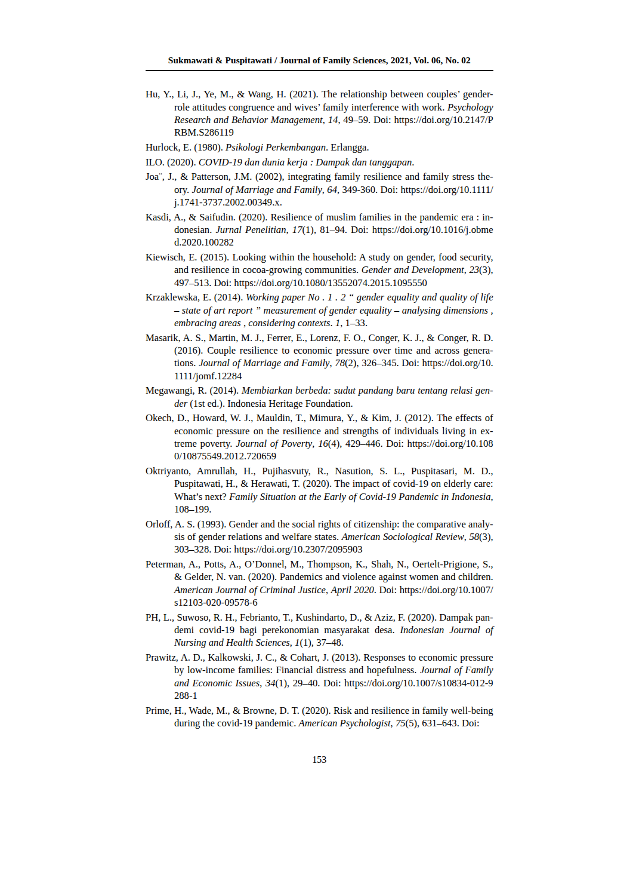Sukmawati & Puspitawati / Journal of Family Sciences, 2021, Vol. 06, No. 02
Hu, Y., Li, J., Ye, M., & Wang, H. (2021). The relationship between couples’ gender-role attitudes congruence and wives’ family interference with work. Psychology Research and Behavior Management, 14, 49–59. Doi: https://doi.org/10.2147/PRBM.S286119
Hurlock, E. (1980). Psikologi Perkembangan. Erlangga.
ILO. (2020). COVID-19 dan dunia kerja : Dampak dan tanggapan.
Joa¨, J., & Patterson, J.M. (2002), integrating family resilience and family stress theory. Journal of Marriage and Family, 64, 349-360. Doi: https://doi.org/10.1111/j.1741-3737.2002.00349.x.
Kasdi, A., & Saifudin. (2020). Resilience of muslim families in the pandemic era : indonesian. Jurnal Penelitian, 17(1), 81–94. Doi: https://doi.org/10.1016/j.obmed.2020.100282
Kiewisch, E. (2015). Looking within the household: A study on gender, food security, and resilience in cocoa-growing communities. Gender and Development, 23(3), 497–513. Doi: https://doi.org/10.1080/13552074.2015.1095550
Krzaklewska, E. (2014). Working paper No . 1 . 2 “ gender equality and quality of life – state of art report ” measurement of gender equality – analysing dimensions , embracing areas , considering contexts. 1, 1–33.
Masarik, A. S., Martin, M. J., Ferrer, E., Lorenz, F. O., Conger, K. J., & Conger, R. D. (2016). Couple resilience to economic pressure over time and across generations. Journal of Marriage and Family, 78(2), 326–345. Doi: https://doi.org/10.1111/jomf.12284
Megawangi, R. (2014). Membiarkan berbeda: sudut pandang baru tentang relasi gender (1st ed.). Indonesia Heritage Foundation.
Okech, D., Howard, W. J., Mauldin, T., Mimura, Y., & Kim, J. (2012). The effects of economic pressure on the resilience and strengths of individuals living in extreme poverty. Journal of Poverty, 16(4), 429–446. Doi: https://doi.org/10.1080/10875549.2012.720659
Oktriyanto, Amrullah, H., Pujihasvuty, R., Nasution, S. L., Puspitasari, M. D., Puspitawati, H., & Herawati, T. (2020). The impact of covid-19 on elderly care: What’s next? Family Situation at the Early of Covid-19 Pandemic in Indonesia, 108–199.
Orloff, A. S. (1993). Gender and the social rights of citizenship: the comparative analysis of gender relations and welfare states. American Sociological Review, 58(3), 303–328. Doi: https://doi.org/10.2307/2095903
Peterman, A., Potts, A., O’Donnel, M., Thompson, K., Shah, N., Oertelt-Prigione, S., & Gelder, N. van. (2020). Pandemics and violence against women and children. American Journal of Criminal Justice, April 2020. Doi: https://doi.org/10.1007/s12103-020-09578-6
PH, L., Suwoso, R. H., Febrianto, T., Kushindarto, D., & Aziz, F. (2020). Dampak pandemi covid-19 bagi perekonomian masyarakat desa. Indonesian Journal of Nursing and Health Sciences, 1(1), 37–48.
Prawitz, A. D., Kalkowski, J. C., & Cohart, J. (2013). Responses to economic pressure by low-income families: Financial distress and hopefulness. Journal of Family and Economic Issues, 34(1), 29–40. Doi: https://doi.org/10.1007/s10834-012-9288-1
Prime, H., Wade, M., & Browne, D. T. (2020). Risk and resilience in family well-being during the covid-19 pandemic. American Psychologist, 75(5), 631–643. Doi:
153